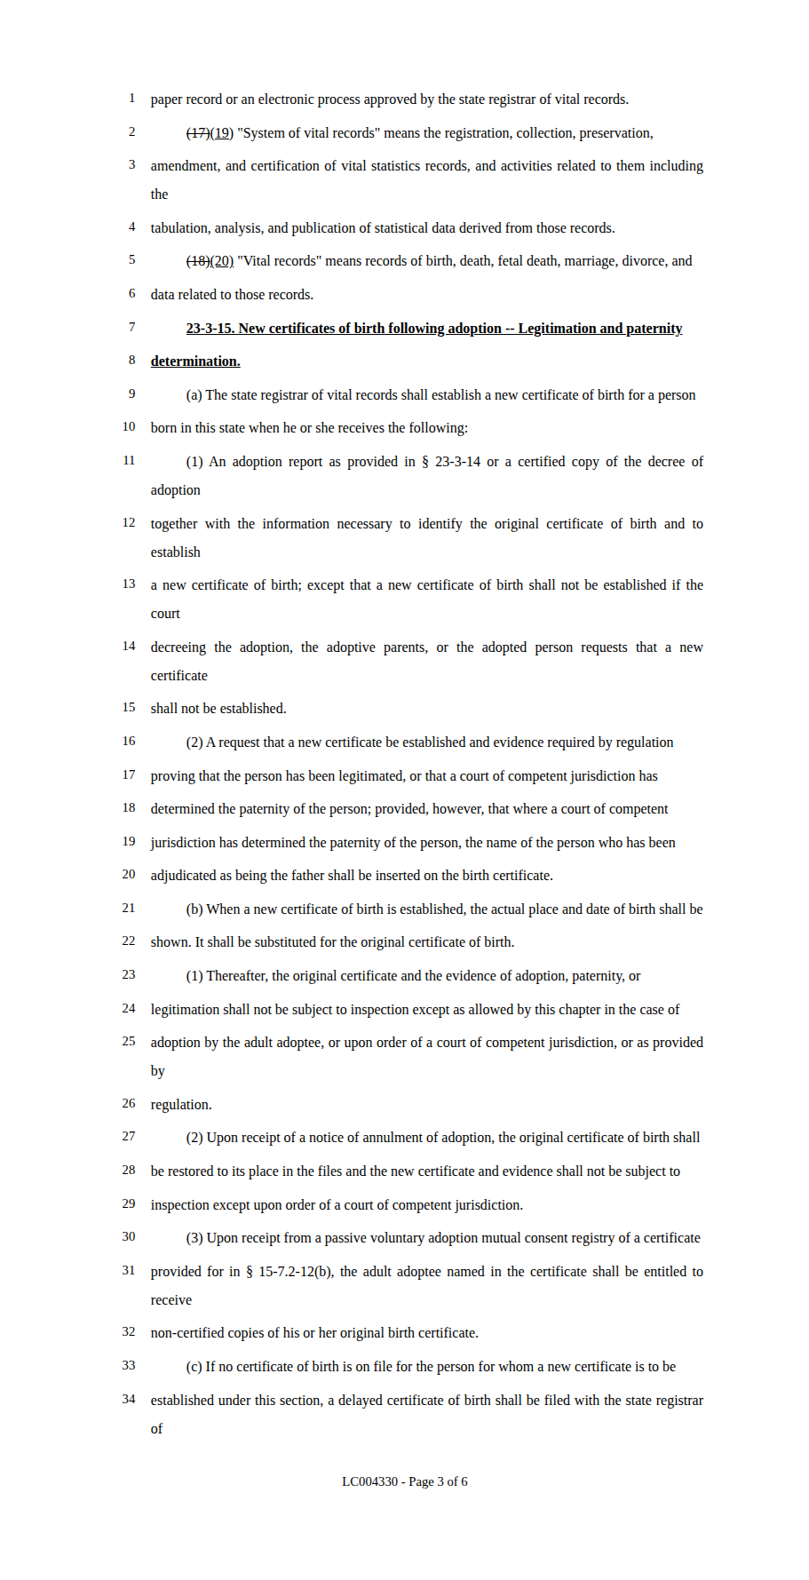1
paper record or an electronic process approved by the state registrar of vital records.
2
(17)(19) "System of vital records" means the registration, collection, preservation,
3
amendment, and certification of vital statistics records, and activities related to them including the
4
tabulation, analysis, and publication of statistical data derived from those records.
5
(18)(20) "Vital records" means records of birth, death, fetal death, marriage, divorce, and
6
data related to those records.
7
23-3-15. New certificates of birth following adoption -- Legitimation and paternity
8
determination.
9
(a) The state registrar of vital records shall establish a new certificate of birth for a person
10
born in this state when he or she receives the following:
11
(1) An adoption report as provided in § 23-3-14 or a certified copy of the decree of adoption
12
together with the information necessary to identify the original certificate of birth and to establish
13
a new certificate of birth; except that a new certificate of birth shall not be established if the court
14
decreeing the adoption, the adoptive parents, or the adopted person requests that a new certificate
15
shall not be established.
16
(2) A request that a new certificate be established and evidence required by regulation
17
proving that the person has been legitimated, or that a court of competent jurisdiction has
18
determined the paternity of the person; provided, however, that where a court of competent
19
jurisdiction has determined the paternity of the person, the name of the person who has been
20
adjudicated as being the father shall be inserted on the birth certificate.
21
(b) When a new certificate of birth is established, the actual place and date of birth shall be
22
shown. It shall be substituted for the original certificate of birth.
23
(1) Thereafter, the original certificate and the evidence of adoption, paternity, or
24
legitimation shall not be subject to inspection except as allowed by this chapter in the case of
25
adoption by the adult adoptee, or upon order of a court of competent jurisdiction, or as provided by
26
regulation.
27
(2) Upon receipt of a notice of annulment of adoption, the original certificate of birth shall
28
be restored to its place in the files and the new certificate and evidence shall not be subject to
29
inspection except upon order of a court of competent jurisdiction.
30
(3) Upon receipt from a passive voluntary adoption mutual consent registry of a certificate
31
provided for in § 15-7.2-12(b), the adult adoptee named in the certificate shall be entitled to receive
32
non-certified copies of his or her original birth certificate.
33
(c) If no certificate of birth is on file for the person for whom a new certificate is to be
34
established under this section, a delayed certificate of birth shall be filed with the state registrar of
LC004330 - Page 3 of 6